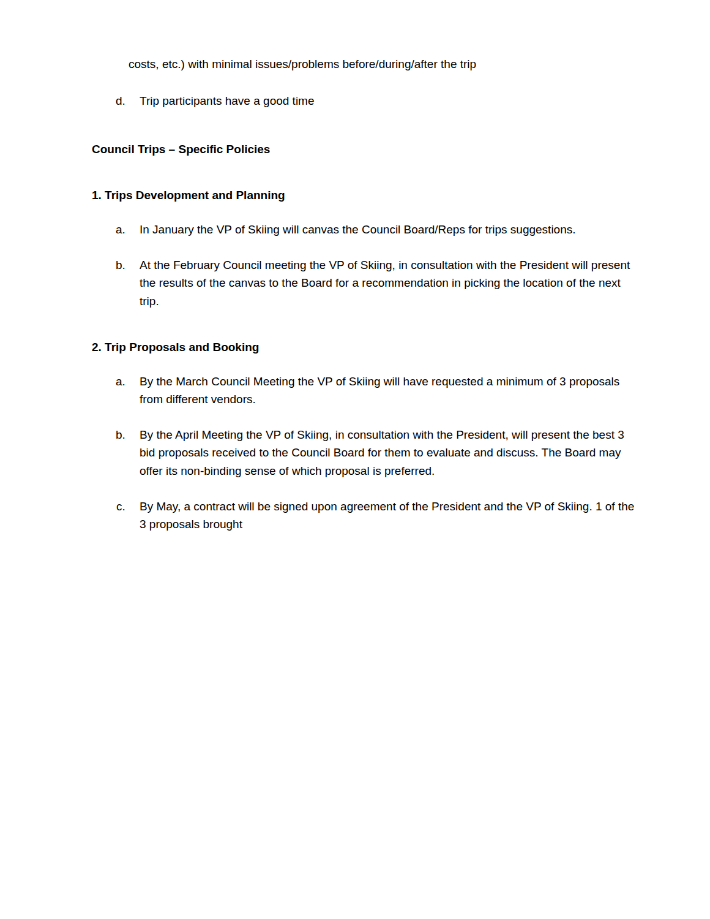costs, etc.) with minimal issues/problems before/during/after the trip
Trip participants have a good time
Council Trips – Specific Policies
1. Trips Development and Planning
In January the VP of Skiing will canvas the Council Board/Reps for trips suggestions.
At the February Council meeting the VP of Skiing, in consultation with the President will present the results of the canvas to the Board for a recommendation in picking the location of the next trip.
2. Trip Proposals and Booking
By the March Council Meeting the VP of Skiing will have requested a minimum of 3 proposals from different vendors.
By the April Meeting the VP of Skiing, in consultation with the President, will present the best 3 bid proposals received to the Council Board for them to evaluate and discuss. The Board may offer its non-binding sense of which proposal is preferred.
By May, a contract will be signed upon agreement of the President and the VP of Skiing. 1 of the 3 proposals brought